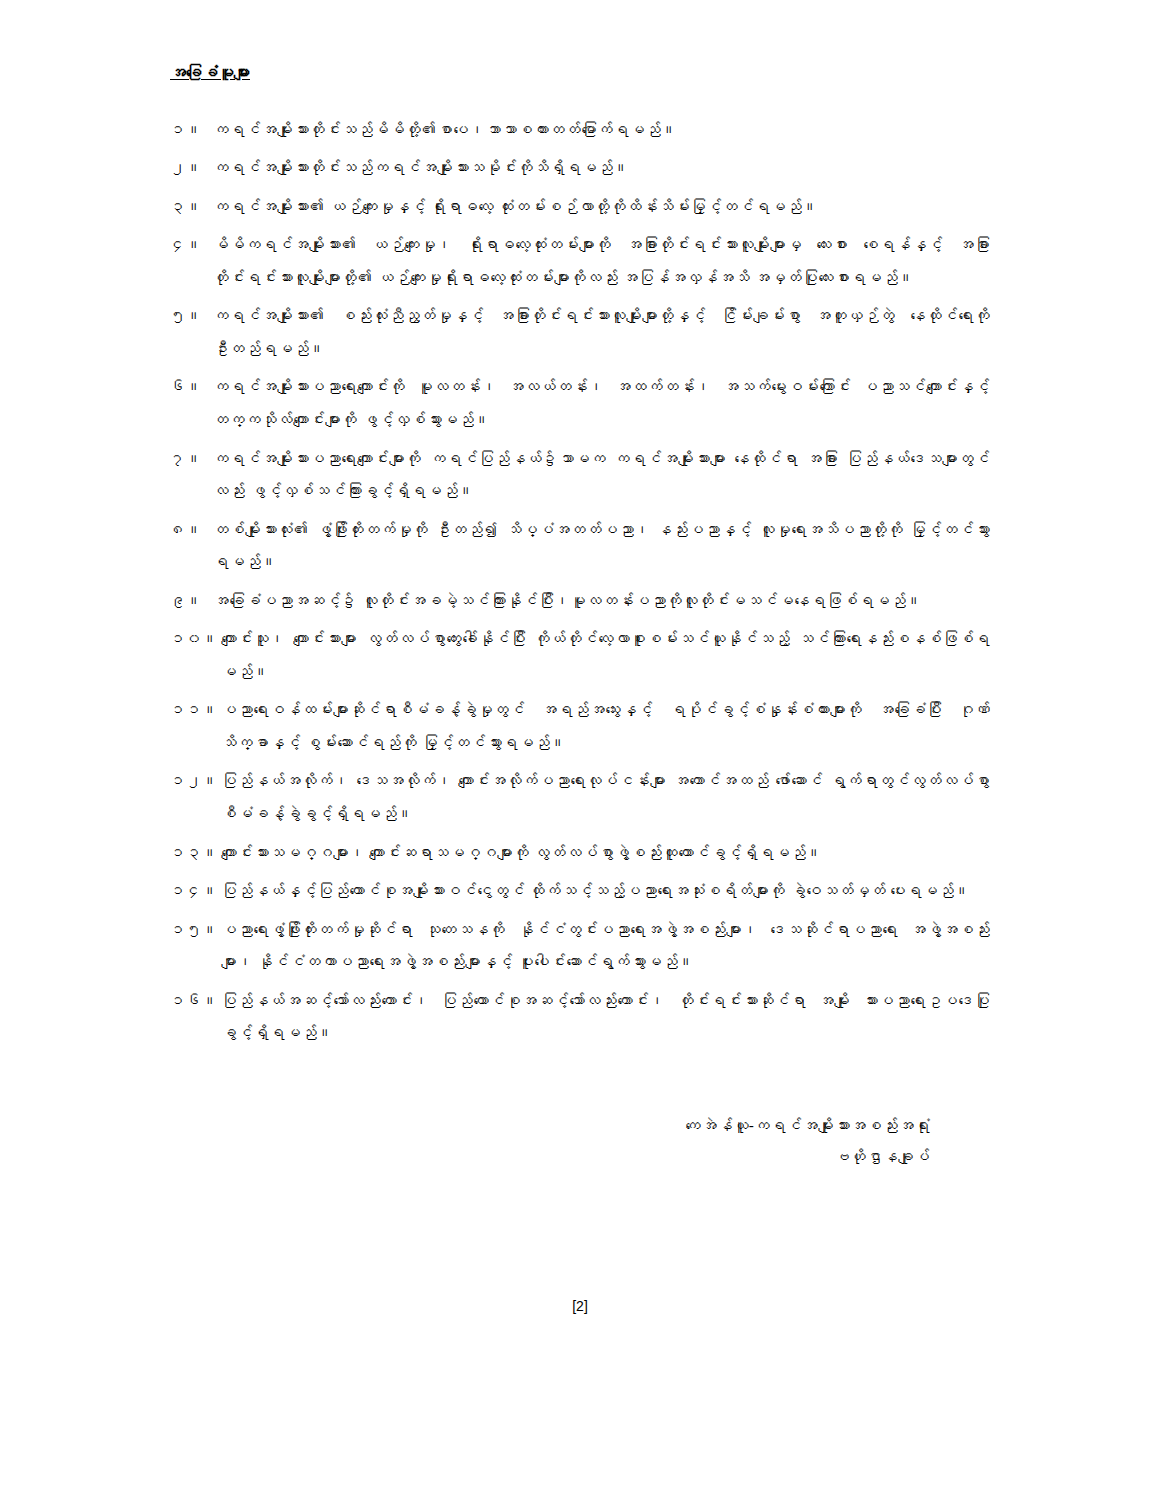အခြေခံမူများ
၁။ကရင်အမျိုးသားတိုင်းသည်မိမိတို့၏စာပေ၊ဘာသာစကားတတ်မြောက်ရမည်။
၂။ကရင်အမျိုးသားတိုင်းသည်ကရင်အမျိုးသားသမိုင်းကိုသိရှိရမည်။
၃။ကရင်အမျိုးသား၏ ယဉ်ကျေးမှုနှင့် ရိုးရာဓလေ့ ထုံးတမ်းစဉ်လာတို့ကိုထိန်းသိမ်းမြှင့်တင်ရမည်။
၄။မိမိကရင်အမျိုးသား၏ ယဉ်ကျေးမှု၊ ရိုးရာဓလေ့ထုံးတမ်းများကို အခြားတိုင်းရင်းသားလူမျိုးများမှ လေးစား စေရန်နှင့် အခြားတိုင်းရင်းသားလူမျိုးများတို့၏ ယဉ်ကျေးမှုရိုးရာဓလေ့ထုံးတမ်းများကိုလည်း အပြန်အလှန်အသိ အမှတ်ပြုလေးစားရမည်။
၅။ကရင်အမျိုးသား၏ စည်းလုံးညီညွတ်မှုနှင့် အခြားတိုင်းရင်းသားလူမျိုးများတို့နှင့် ငြိမ်းချမ်းစွာ အတူယှဉ်တွဲ နေထိုင်ရေးကို ဦးတည်ရမည်။
၆။ကရင်အမျိုးသားပညာရေးကျောင်းကို မူလတန်း၊ အလယ်တန်း၊ အထက်တန်း၊ အသက်မွေးဝမ်းကြောင်း ပညာသင်ကျောင်းနှင့် တက္ကသိုလ်ကျောင်းများကို ဖွင့်လှစ်သွားမည်။
၇။ကရင်အမျိုးသားပညာရေးကျောင်းများကို ကရင်ပြည်နယ်၌သာမက ကရင်အမျိုးသားများ နေထိုင်ရာ အခြား ပြည်နယ်ဒေသများတွင်လည်း ဖွင့်လှစ်သင်ကြားခွင့်ရှိရမည်။
၈။တစ်မျိုးသားလုံး၏ ဖွံ့ဖြိုးတိုးတက်မှုကို ဦးတည်၍ သိပ္ပံအတတ်ပညာ၊ နည်းပညာနှင့် လူမှုရေးအသိပညာတို့ကို မြှင့်တင်သွားရမည်။
၉။အခြေခံပညာအဆင့်၌ လူတိုင်းအခမဲ့သင်ကြားနိုင်ပြီး၊မူလတန်းပညာကိုလူတိုင်းမသင်မနေရဖြစ်ရမည်။
၁၀။ကျောင်းသူ၊ ကျောင်းသားများ လွတ်လပ်စွာတွေးခေါ်နိုင်ပြီး ကိုယ်တိုင်လေ့လာစူးစမ်းသင်ယူနိုင်သည့် သင်ကြားရေးနည်းစနစ်ဖြစ်ရမည်။
၁၁။ပညာရေးဝန်ထမ်းများဆိုင်ရာစီမံခန့်ခွဲမှုတွင် အရည်အသွေးနှင့် ရပိုင်ခွင့်စံနှုန်းစံထားများကို အခြေခံပြီး ဂုဏ် သိက္ခာနှင့် စွမ်းဆောင်ရည်ကို မြှင့်တင်သွားရမည်။
၁၂။ပြည်နယ်အလိုက်၊ ဒေသအလိုက်၊ ကျောင်းအလိုက်ပညာရေးလုပ်ငန်းများ အကောင်အထည် ဖော်ဆောင် ရွက်ရာတွင်လွတ်လပ်စွာစီမံခန့်ခွဲခွင့်ရှိရမည်။
၁၃။ကျောင်းသားသမဂ္ဂများ၊ ကျောင်းဆရာသမဂ္ဂများကို လွတ်လပ်စွာဖွဲ့စည်းထူထောင်ခွင့်ရှိရမည်။
၁၄။ပြည်နယ်နှင့်ပြည်ထောင်စုအမျိုးသားဝင်ငွေတွင် ထိုက်သင့်သည့်ပညာရေးအသုံးစရိတ်များကို ခွဲဝေသတ်မှတ် ပေးရမည်။
၁၅။ပညာရေးဖွံ့ဖြိုးတိုးတက်မှုဆိုင်ရာ သုတေသနကို နိုင်ငံတွင်းပညာရေးအဖွဲ့အစည်းများ၊ ဒေသဆိုင်ရာပညာရေး အဖွဲ့အစည်းများ၊ နိုင်ငံတကာပညာရေးအဖွဲ့အစည်းများနှင့် ပူးပေါင်းဆောင်ရွက်သွားမည်။
၁၆။ပြည်နယ်အဆင့်သော်လည်းကောင်း၊ ပြည်ထောင်စုအဆင့်သော်လည်းကောင်း၊ တိုင်းရင်းသားဆိုင်ရာ အမျိုး သားပညာရေးဥပဒေပြုခွင့်ရှိရမည်။
ကေအဲန်ယူ-ကရင်အမျိုးသားအစည်းအရုံး
ဗဟိုဌာနချုပ်
[2]